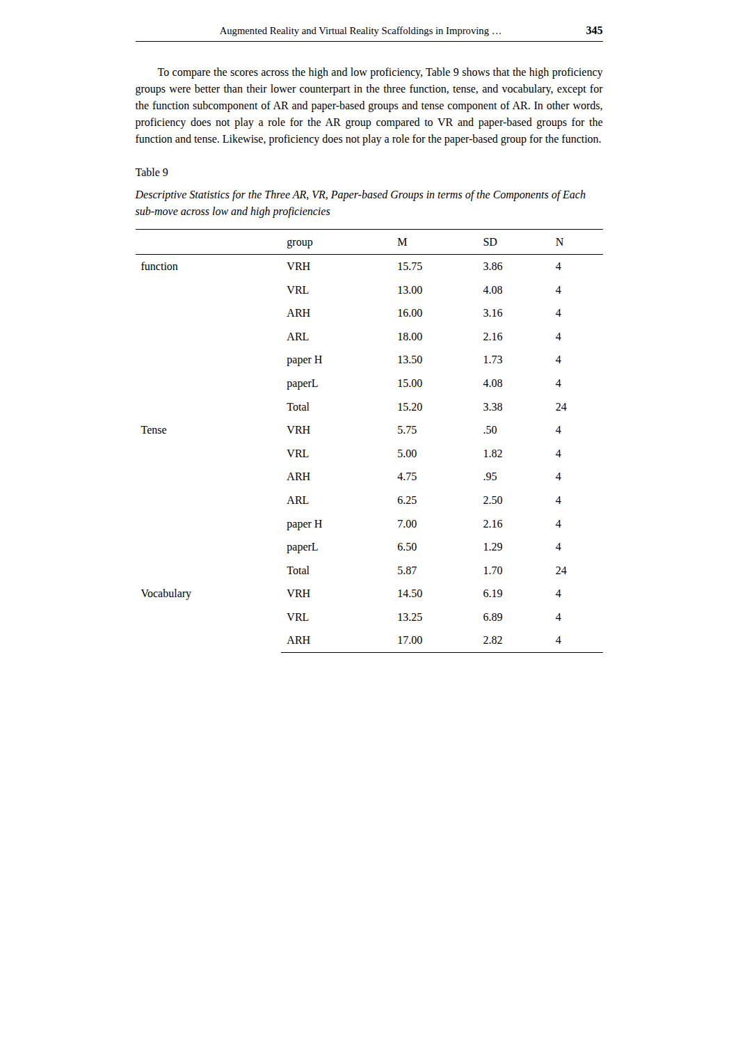Augmented Reality and Virtual Reality Scaffoldings in Improving … 345
To compare the scores across the high and low proficiency, Table 9 shows that the high proficiency groups were better than their lower counterpart in the three function, tense, and vocabulary, except for the function subcomponent of AR and paper-based groups and tense component of AR. In other words, proficiency does not play a role for the AR group compared to VR and paper-based groups for the function and tense. Likewise, proficiency does not play a role for the paper-based group for the function.
Table 9
Descriptive Statistics for the Three AR, VR, Paper-based Groups in terms of the Components of Each sub-move across low and high proficiencies
| | group | M | SD | N |
| --- | --- | --- | --- | --- |
| function | VRH | 15.75 | 3.86 | 4 |
| VRL | 13.00 | 4.08 | 4 |
| ARH | 16.00 | 3.16 | 4 |
| ARL | 18.00 | 2.16 | 4 |
| paper H | 13.50 | 1.73 | 4 |
| paperL | 15.00 | 4.08 | 4 |
| Total | 15.20 | 3.38 | 24 |
| Tense | VRH | 5.75 | .50 | 4 |
| VRL | 5.00 | 1.82 | 4 |
| ARH | 4.75 | .95 | 4 |
| ARL | 6.25 | 2.50 | 4 |
| paper H | 7.00 | 2.16 | 4 |
| paperL | 6.50 | 1.29 | 4 |
| Total | 5.87 | 1.70 | 24 |
| Vocabulary | VRH | 14.50 | 6.19 | 4 |
| VRL | 13.25 | 6.89 | 4 |
| ARH | 17.00 | 2.82 | 4 |